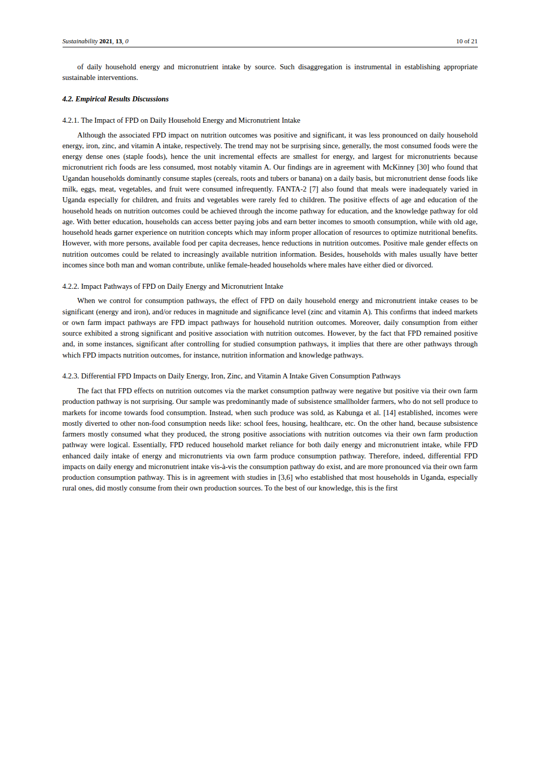Sustainability 2021, 13, 0 10 of 21
of daily household energy and micronutrient intake by source. Such disaggregation is instrumental in establishing appropriate sustainable interventions.
4.2. Empirical Results Discussions
4.2.1. The Impact of FPD on Daily Household Energy and Micronutrient Intake
Although the associated FPD impact on nutrition outcomes was positive and significant, it was less pronounced on daily household energy, iron, zinc, and vitamin A intake, respectively. The trend may not be surprising since, generally, the most consumed foods were the energy dense ones (staple foods), hence the unit incremental effects are smallest for energy, and largest for micronutrients because micronutrient rich foods are less consumed, most notably vitamin A. Our findings are in agreement with McKinney [30] who found that Ugandan households dominantly consume staples (cereals, roots and tubers or banana) on a daily basis, but micronutrient dense foods like milk, eggs, meat, vegetables, and fruit were consumed infrequently. FANTA-2 [7] also found that meals were inadequately varied in Uganda especially for children, and fruits and vegetables were rarely fed to children. The positive effects of age and education of the household heads on nutrition outcomes could be achieved through the income pathway for education, and the knowledge pathway for old age. With better education, households can access better paying jobs and earn better incomes to smooth consumption, while with old age, household heads garner experience on nutrition concepts which may inform proper allocation of resources to optimize nutritional benefits. However, with more persons, available food per capita decreases, hence reductions in nutrition outcomes. Positive male gender effects on nutrition outcomes could be related to increasingly available nutrition information. Besides, households with males usually have better incomes since both man and woman contribute, unlike female-headed households where males have either died or divorced.
4.2.2. Impact Pathways of FPD on Daily Energy and Micronutrient Intake
When we control for consumption pathways, the effect of FPD on daily household energy and micronutrient intake ceases to be significant (energy and iron), and/or reduces in magnitude and significance level (zinc and vitamin A). This confirms that indeed markets or own farm impact pathways are FPD impact pathways for household nutrition outcomes. Moreover, daily consumption from either source exhibited a strong significant and positive association with nutrition outcomes. However, by the fact that FPD remained positive and, in some instances, significant after controlling for studied consumption pathways, it implies that there are other pathways through which FPD impacts nutrition outcomes, for instance, nutrition information and knowledge pathways.
4.2.3. Differential FPD Impacts on Daily Energy, Iron, Zinc, and Vitamin A Intake Given Consumption Pathways
The fact that FPD effects on nutrition outcomes via the market consumption pathway were negative but positive via their own farm production pathway is not surprising. Our sample was predominantly made of subsistence smallholder farmers, who do not sell produce to markets for income towards food consumption. Instead, when such produce was sold, as Kabunga et al. [14] established, incomes were mostly diverted to other non-food consumption needs like: school fees, housing, healthcare, etc. On the other hand, because subsistence farmers mostly consumed what they produced, the strong positive associations with nutrition outcomes via their own farm production pathway were logical. Essentially, FPD reduced household market reliance for both daily energy and micronutrient intake, while FPD enhanced daily intake of energy and micronutrients via own farm produce consumption pathway. Therefore, indeed, differential FPD impacts on daily energy and micronutrient intake vis-à-vis the consumption pathway do exist, and are more pronounced via their own farm production consumption pathway. This is in agreement with studies in [3,6] who established that most households in Uganda, especially rural ones, did mostly consume from their own production sources. To the best of our knowledge, this is the first